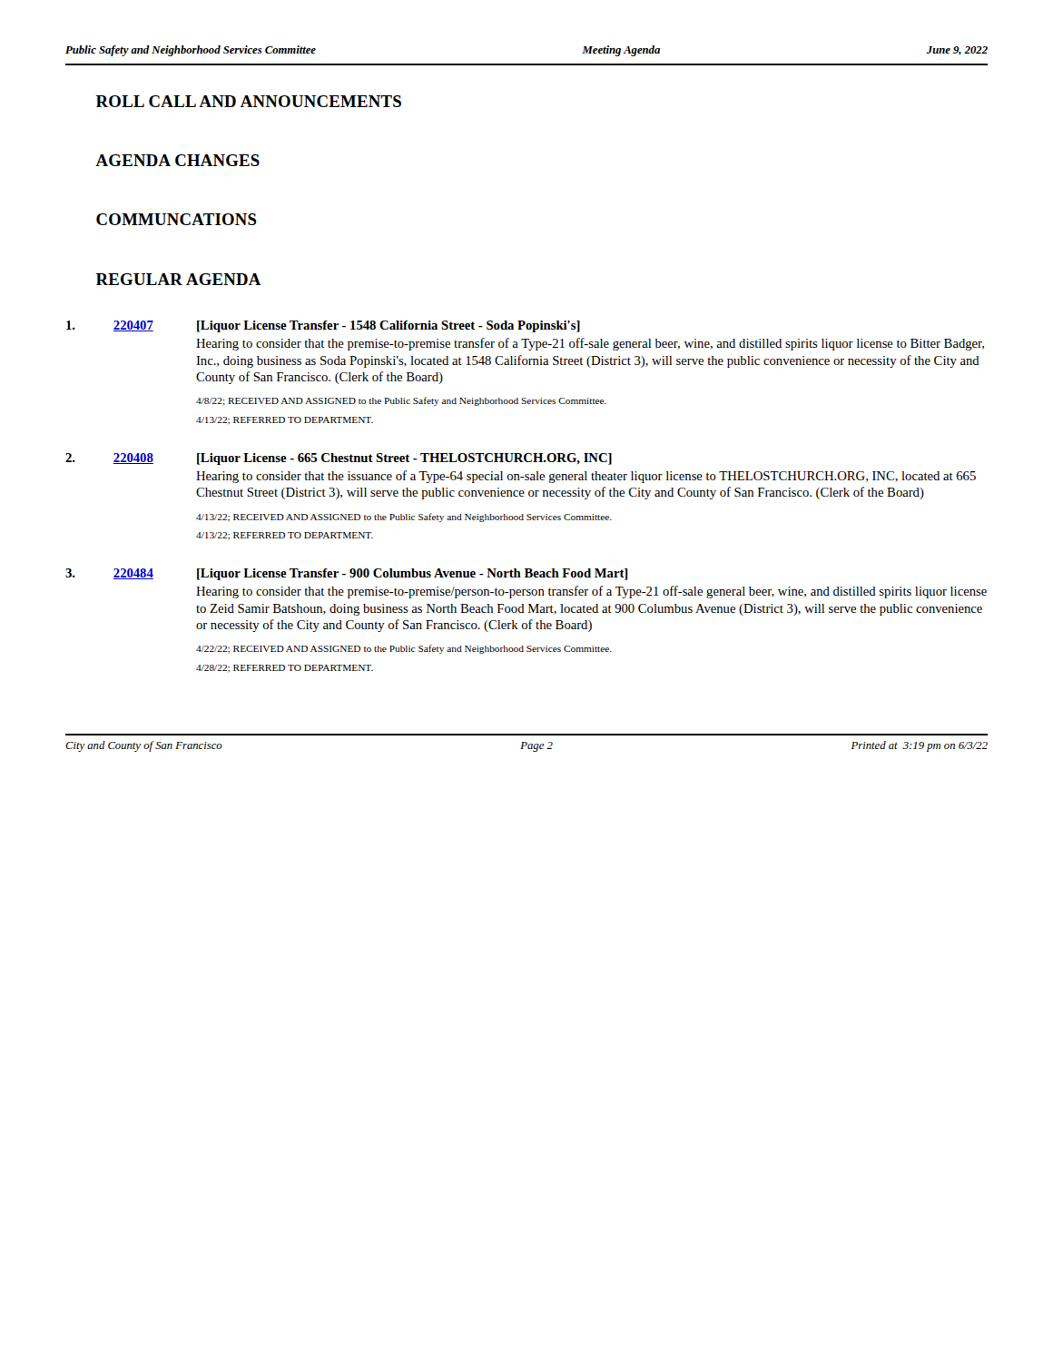Public Safety and Neighborhood Services Committee
Meeting Agenda
June 9, 2022
ROLL CALL AND ANNOUNCEMENTS
AGENDA CHANGES
COMMUNCATIONS
REGULAR AGENDA
| 1. | 220407 | [Liquor License Transfer - 1548 California Street - Soda Popinski's] Hearing to consider that the premise-to-premise transfer of a Type-21 off-sale general beer, wine, and distilled spirits liquor license to Bitter Badger, Inc., doing business as Soda Popinski's, located at 1548 California Street (District 3), will serve the public convenience or necessity of the City and County of San Francisco. (Clerk of the Board) 4/8/22; RECEIVED AND ASSIGNED to the Public Safety and Neighborhood Services Committee. 4/13/22; REFERRED TO DEPARTMENT. |
| 2. | 220408 | [Liquor License - 665 Chestnut Street - THELOSTCHURCH.ORG, INC] Hearing to consider that the issuance of a Type-64 special on-sale general theater liquor license to THELOSTCHURCH.ORG, INC, located at 665 Chestnut Street (District 3), will serve the public convenience or necessity of the City and County of San Francisco. (Clerk of the Board) 4/13/22; RECEIVED AND ASSIGNED to the Public Safety and Neighborhood Services Committee. 4/13/22; REFERRED TO DEPARTMENT. |
| 3. | 220484 | [Liquor License Transfer - 900 Columbus Avenue - North Beach Food Mart] Hearing to consider that the premise-to-premise/person-to-person transfer of a Type-21 off-sale general beer, wine, and distilled spirits liquor license to Zeid Samir Batshoun, doing business as North Beach Food Mart, located at 900 Columbus Avenue (District 3), will serve the public convenience or necessity of the City and County of San Francisco. (Clerk of the Board) 4/22/22; RECEIVED AND ASSIGNED to the Public Safety and Neighborhood Services Committee. 4/28/22; REFERRED TO DEPARTMENT. |
City and County of San Francisco
Page 2
Printed at 3:19 pm on 6/3/22